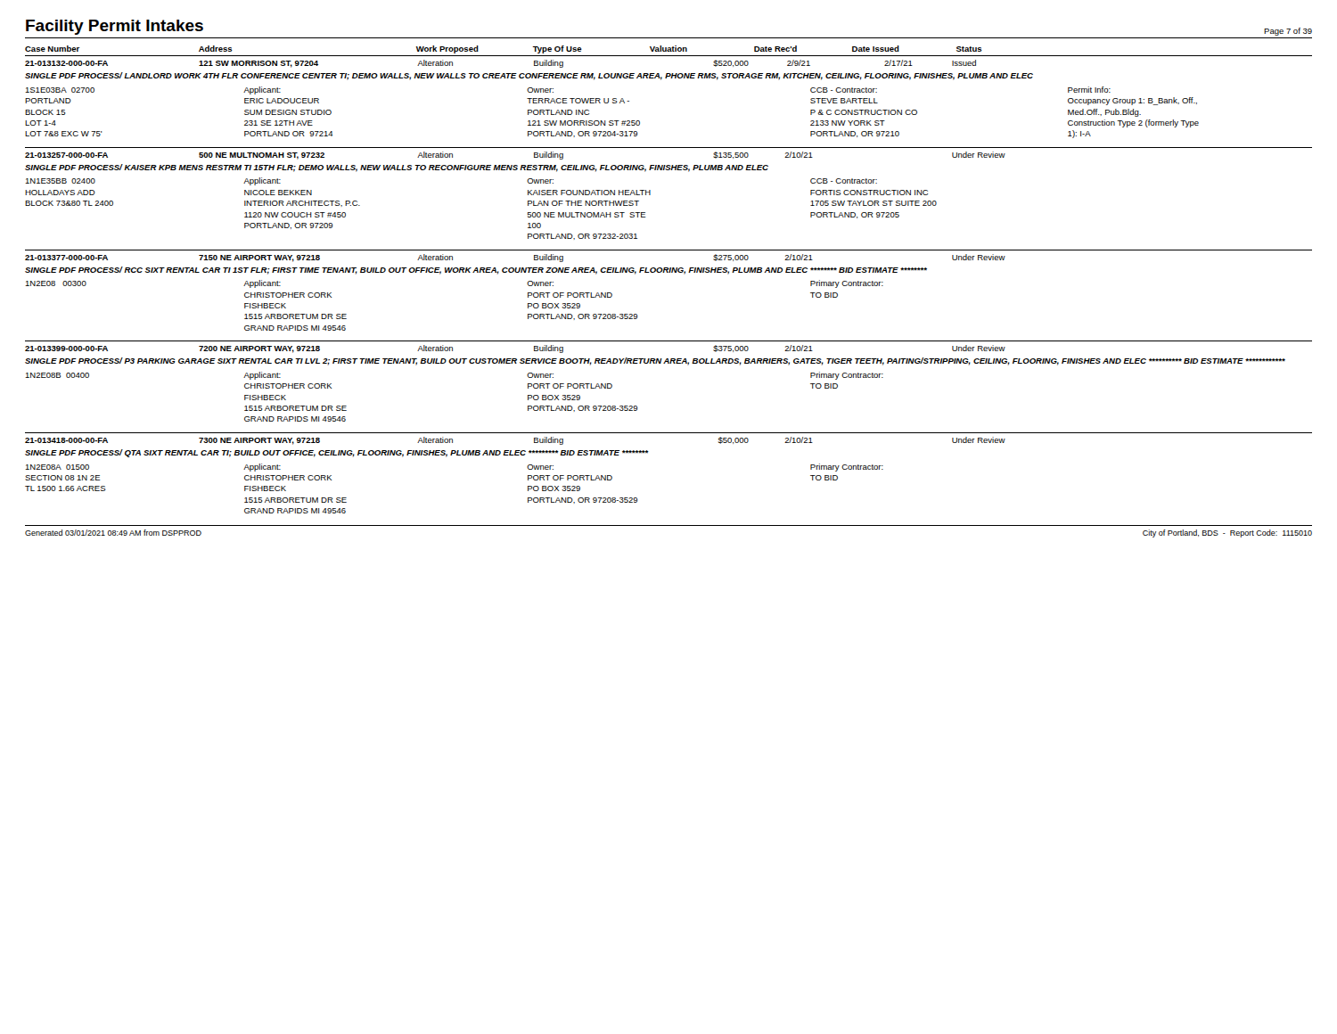Facility Permit Intakes
Page 7 of 39
| Case Number | Address | Work Proposed | Type Of Use | Valuation | Date Rec'd | Date Issued | Status |
| --- | --- | --- | --- | --- | --- | --- | --- |
21-013132-000-00-FA
121 SW MORRISON ST, 97204
Alteration
Building
$520,000
2/9/21
2/17/21
Issued
SINGLE PDF PROCESS/ LANDLORD WORK 4TH FLR CONFERENCE CENTER TI; DEMO WALLS, NEW WALLS TO CREATE CONFERENCE RM, LOUNGE AREA, PHONE RMS, STORAGE RM, KITCHEN, CEILING, FLOORING, FINISHES, PLUMB AND ELEC
1S1E03BA 02700 PORTLAND BLOCK 15 LOT 1-4 LOT 7&8 EXC W 75'
Applicant: ERIC LADOUCEUR SUM DESIGN STUDIO 231 SE 12TH AVE PORTLAND OR 97214
Owner: TERRACE TOWER U S A - PORTLAND INC 121 SW MORRISON ST #250 PORTLAND, OR 97204-3179
CCB - Contractor: STEVE BARTELL P & C CONSTRUCTION CO 2133 NW YORK ST PORTLAND, OR 97210
Permit Info: Occupancy Group 1: B_Bank, Off., Med.Off., Pub.Bldg. Construction Type 2 (formerly Type 1): I-A
21-013257-000-00-FA
500 NE MULTNOMAH ST, 97232
Alteration
Building
$135,500
2/10/21
Under Review
SINGLE PDF PROCESS/ KAISER KPB MENS RESTRM TI 15TH FLR; DEMO WALLS, NEW WALLS TO RECONFIGURE MENS RESTRM, CEILING, FLOORING, FINISHES, PLUMB AND ELEC
1N1E35BB 02400 HOLLADAYS ADD BLOCK 73&80 TL 2400
Applicant: NICOLE BEKKEN INTERIOR ARCHITECTS, P.C. 1120 NW COUCH ST #450 PORTLAND, OR 97209
Owner: KAISER FOUNDATION HEALTH PLAN OF THE NORTHWEST 500 NE MULTNOMAH ST STE 100 PORTLAND, OR 97232-2031
CCB - Contractor: FORTIS CONSTRUCTION INC 1705 SW TAYLOR ST SUITE 200 PORTLAND, OR 97205
21-013377-000-00-FA
7150 NE AIRPORT WAY, 97218
Alteration
Building
$275,000
2/10/21
Under Review
SINGLE PDF PROCESS/ RCC SIXT RENTAL CAR TI 1ST FLR; FIRST TIME TENANT, BUILD OUT OFFICE, WORK AREA, COUNTER ZONE AREA, CEILING, FLOORING, FINISHES, PLUMB AND ELEC ******** BID ESTIMATE ********
1N2E08 00300
Applicant: CHRISTOPHER CORK FISHBECK 1515 ARBORETUM DR SE GRAND RAPIDS MI 49546
Owner: PORT OF PORTLAND PO BOX 3529 PORTLAND, OR 97208-3529
Primary Contractor: TO BID
21-013399-000-00-FA
7200 NE AIRPORT WAY, 97218
Alteration
Building
$375,000
2/10/21
Under Review
SINGLE PDF PROCESS/ P3 PARKING GARAGE SIXT RENTAL CAR TI LVL 2; FIRST TIME TENANT, BUILD OUT CUSTOMER SERVICE BOOTH, READY/RETURN AREA, BOLLARDS, BARRIERS, GATES, TIGER TEETH, PAITING/STRIPPING, CEILING, FLOORING, FINISHES AND ELEC ********** BID ESTIMATE ************
1N2E08B 00400
Applicant: CHRISTOPHER CORK FISHBECK 1515 ARBORETUM DR SE GRAND RAPIDS MI 49546
Owner: PORT OF PORTLAND PO BOX 3529 PORTLAND, OR 97208-3529
Primary Contractor: TO BID
21-013418-000-00-FA
7300 NE AIRPORT WAY, 97218
Alteration
Building
$50,000
2/10/21
Under Review
SINGLE PDF PROCESS/ QTA SIXT RENTAL CAR TI; BUILD OUT OFFICE, CEILING, FLOORING, FINISHES, PLUMB AND ELEC ********* BID ESTIMATE ********
1N2E08A 01500 SECTION 08 1N 2E TL 1500 1.66 ACRES
Applicant: CHRISTOPHER CORK FISHBECK 1515 ARBORETUM DR SE GRAND RAPIDS MI 49546
Owner: PORT OF PORTLAND PO BOX 3529 PORTLAND, OR 97208-3529
Primary Contractor: TO BID
Generated 03/01/2021 08:49 AM from DSPPROD
City of Portland, BDS - Report Code: 1115010